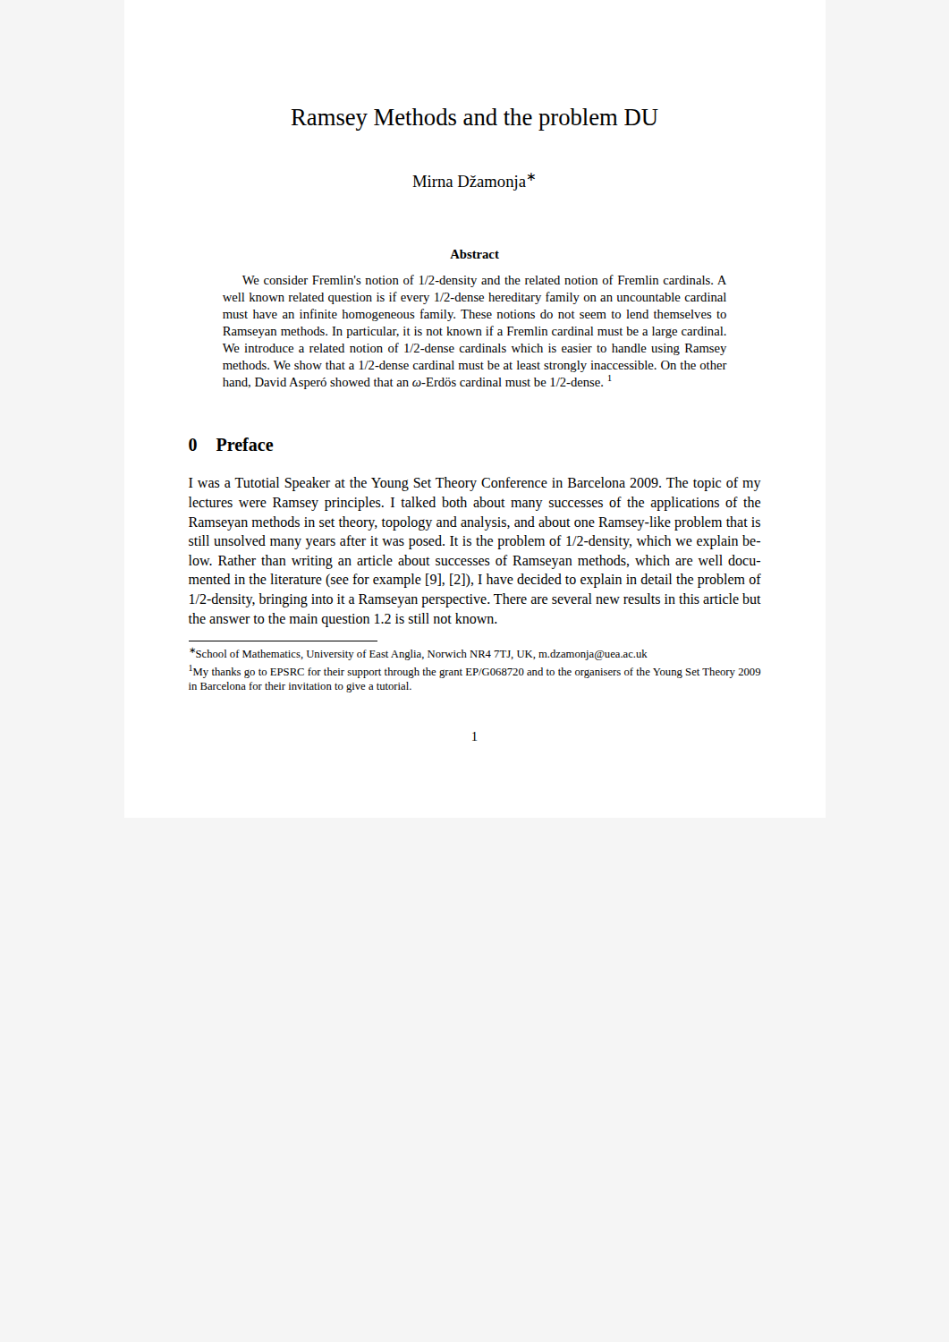Ramsey Methods and the problem DU
Mirna Džamonja∗
Abstract
We consider Fremlin's notion of 1/2-density and the related notion of Fremlin cardinals. A well known related question is if every 1/2-dense hereditary family on an uncountable cardinal must have an infinite homogeneous family. These notions do not seem to lend themselves to Ramseyan methods. In particular, it is not known if a Fremlin cardinal must be a large cardinal. We introduce a related notion of 1/2-dense cardinals which is easier to handle using Ramsey methods. We show that a 1/2-dense cardinal must be at least strongly inaccessible. On the other hand, David Asperó showed that an ω-Erdös cardinal must be 1/2-dense. 1
0 Preface
I was a Tutotial Speaker at the Young Set Theory Conference in Barcelona 2009. The topic of my lectures were Ramsey principles. I talked both about many successes of the applications of the Ramseyan methods in set theory, topology and analysis, and about one Ramsey-like problem that is still unsolved many years after it was posed. It is the problem of 1/2-density, which we explain below. Rather than writing an article about successes of Ramseyan methods, which are well documented in the literature (see for example [9], [2]), I have decided to explain in detail the problem of 1/2-density, bringing into it a Ramseyan perspective. There are several new results in this article but the answer to the main question 1.2 is still not known.
∗School of Mathematics, University of East Anglia, Norwich NR4 7TJ, UK, m.dzamonja@uea.ac.uk
1My thanks go to EPSRC for their support through the grant EP/G068720 and to the organisers of the Young Set Theory 2009 in Barcelona for their invitation to give a tutorial.
1